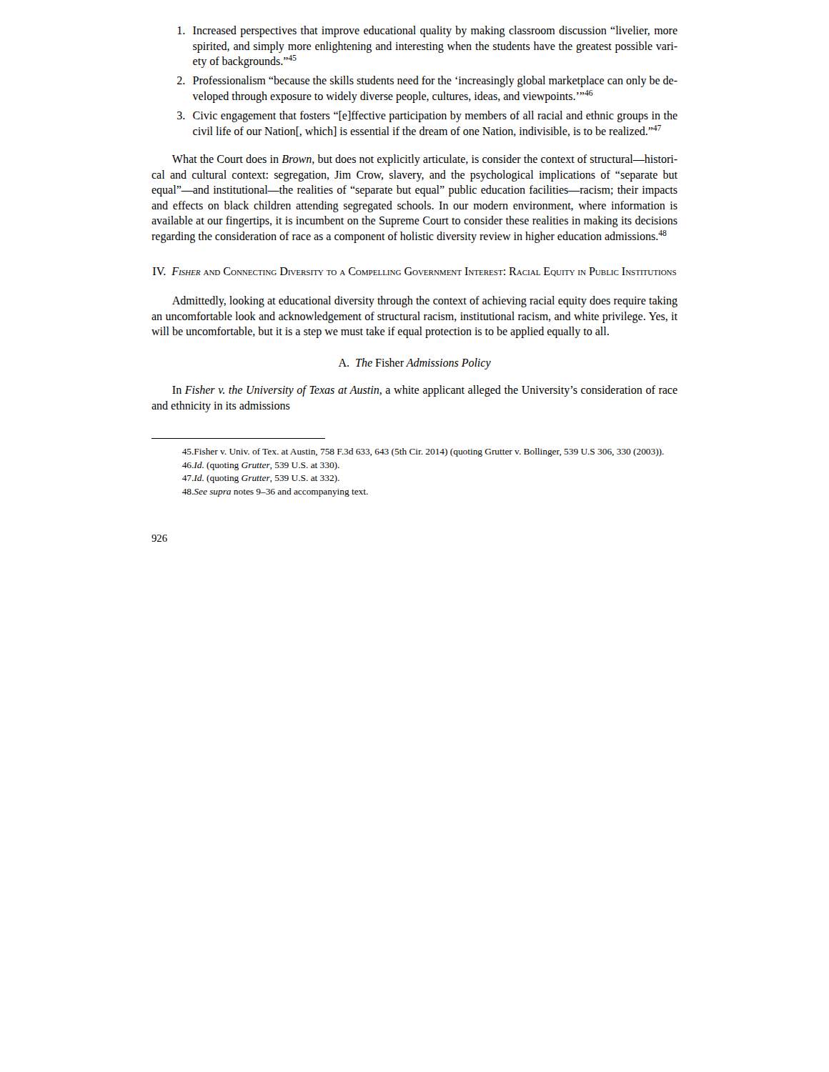Increased perspectives that improve educational quality by making classroom discussion “livelier, more spirited, and simply more enlightening and interesting when the students have the greatest possible variety of backgrounds.”45
Professionalism “because the skills students need for the ‘increasingly global marketplace can only be developed through exposure to widely diverse people, cultures, ideas, and viewpoints.’”46
Civic engagement that fosters “[e]ffective participation by members of all racial and ethnic groups in the civil life of our Nation[, which] is essential if the dream of one Nation, indivisible, is to be realized.”47
What the Court does in Brown, but does not explicitly articulate, is consider the context of structural—historical and cultural context: segregation, Jim Crow, slavery, and the psychological implications of “separate but equal”—and institutional—the realities of “separate but equal” public education facilities—racism; their impacts and effects on black children attending segregated schools. In our modern environment, where information is available at our fingertips, it is incumbent on the Supreme Court to consider these realities in making its decisions regarding the consideration of race as a component of holistic diversity review in higher education admissions.48
IV. Fisher and Connecting Diversity to a Compelling Government Interest: Racial Equity in Public Institutions
Admittedly, looking at educational diversity through the context of achieving racial equity does require taking an uncomfortable look and acknowledgement of structural racism, institutional racism, and white privilege. Yes, it will be uncomfortable, but it is a step we must take if equal protection is to be applied equally to all.
A. The Fisher Admissions Policy
In Fisher v. the University of Texas at Austin, a white applicant alleged the University’s consideration of race and ethnicity in its admissions
45. Fisher v. Univ. of Tex. at Austin, 758 F.3d 633, 643 (5th Cir. 2014) (quoting Grutter v. Bollinger, 539 U.S 306, 330 (2003)).
46. Id. (quoting Grutter, 539 U.S. at 330).
47. Id. (quoting Grutter, 539 U.S. at 332).
48. See supra notes 9–36 and accompanying text.
926